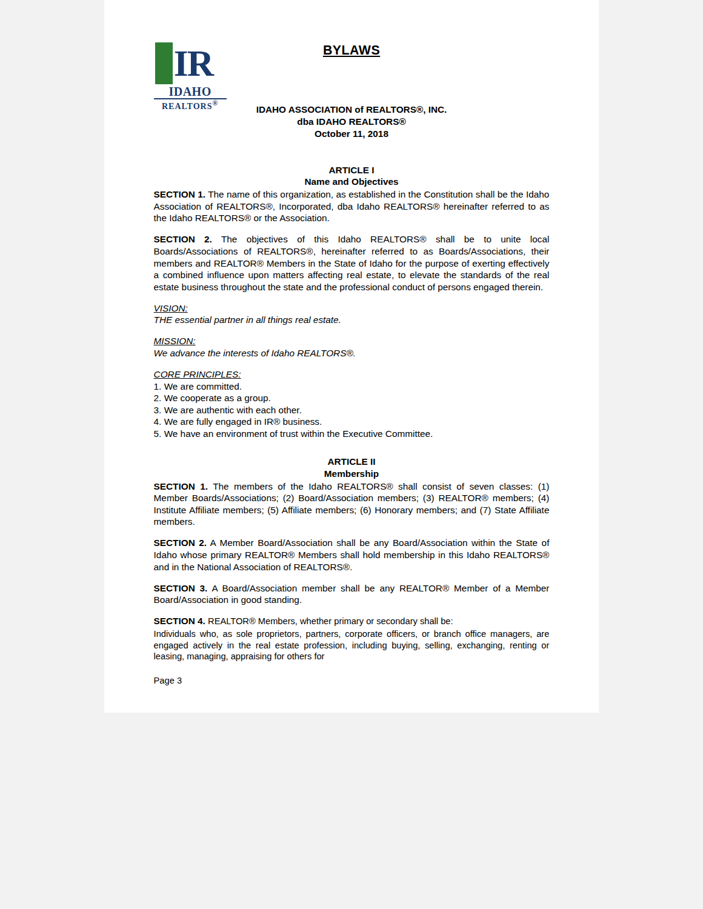IR IDAHO REALTORS®
BYLAWS
IDAHO ASSOCIATION of REALTORS®, INC.
dba IDAHO REALTORS®
October 11, 2018
ARTICLE IName and Objectives
SECTION 1. The name of this organization, as established in the Constitution shall be the Idaho Association of REALTORS®, Incorporated, dba Idaho REALTORS® hereinafter referred to as the Idaho REALTORS® or the Association.
SECTION 2. The objectives of this Idaho REALTORS® shall be to unite local Boards/Associations of REALTORS®, hereinafter referred to as Boards/Associations, their members and REALTOR® Members in the State of Idaho for the purpose of exerting effectively a combined influence upon matters affecting real estate, to elevate the standards of the real estate business throughout the state and the professional conduct of persons engaged therein.
VISION:
THE essential partner in all things real estate.
MISSION:
We advance the interests of Idaho REALTORS®.
CORE PRINCIPLES:
1. We are committed.
2. We cooperate as a group.
3. We are authentic with each other.
4. We are fully engaged in IR® business.
5. We have an environment of trust within the Executive Committee.
ARTICLE IIMembership
SECTION 1. The members of the Idaho REALTORS® shall consist of seven classes: (1) Member Boards/Associations; (2) Board/Association members; (3) REALTOR® members; (4) Institute Affiliate members; (5) Affiliate members; (6) Honorary members; and (7) State Affiliate members.
SECTION 2. A Member Board/Association shall be any Board/Association within the State of Idaho whose primary REALTOR® Members shall hold membership in this Idaho REALTORS® and in the National Association of REALTORS®.
SECTION 3. A Board/Association member shall be any REALTOR® Member of a Member Board/Association in good standing.
SECTION 4. REALTOR® Members, whether primary or secondary shall be:
Individuals who, as sole proprietors, partners, corporate officers, or branch office managers, are engaged actively in the real estate profession, including buying, selling, exchanging, renting or leasing, managing, appraising for others for
Page 3